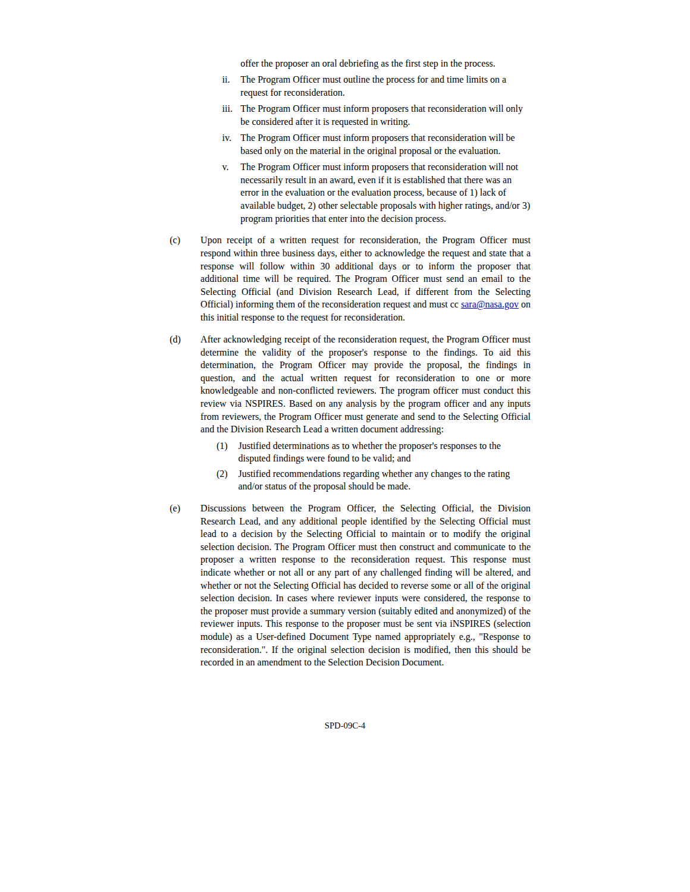offer the proposer an oral debriefing as the first step in the process.
ii. The Program Officer must outline the process for and time limits on a request for reconsideration.
iii. The Program Officer must inform proposers that reconsideration will only be considered after it is requested in writing.
iv. The Program Officer must inform proposers that reconsideration will be based only on the material in the original proposal or the evaluation.
v. The Program Officer must inform proposers that reconsideration will not necessarily result in an award, even if it is established that there was an error in the evaluation or the evaluation process, because of 1) lack of available budget, 2) other selectable proposals with higher ratings, and/or 3) program priorities that enter into the decision process.
(c) Upon receipt of a written request for reconsideration, the Program Officer must respond within three business days, either to acknowledge the request and state that a response will follow within 30 additional days or to inform the proposer that additional time will be required. The Program Officer must send an email to the Selecting Official (and Division Research Lead, if different from the Selecting Official) informing them of the reconsideration request and must cc sara@nasa.gov on this initial response to the request for reconsideration.
(d) After acknowledging receipt of the reconsideration request, the Program Officer must determine the validity of the proposer's response to the findings. To aid this determination, the Program Officer may provide the proposal, the findings in question, and the actual written request for reconsideration to one or more knowledgeable and non-conflicted reviewers. The program officer must conduct this review via NSPIRES. Based on any analysis by the program officer and any inputs from reviewers, the Program Officer must generate and send to the Selecting Official and the Division Research Lead a written document addressing:
(1) Justified determinations as to whether the proposer's responses to the disputed findings were found to be valid; and
(2) Justified recommendations regarding whether any changes to the rating and/or status of the proposal should be made.
(e) Discussions between the Program Officer, the Selecting Official, the Division Research Lead, and any additional people identified by the Selecting Official must lead to a decision by the Selecting Official to maintain or to modify the original selection decision. The Program Officer must then construct and communicate to the proposer a written response to the reconsideration request. This response must indicate whether or not all or any part of any challenged finding will be altered, and whether or not the Selecting Official has decided to reverse some or all of the original selection decision. In cases where reviewer inputs were considered, the response to the proposer must provide a summary version (suitably edited and anonymized) of the reviewer inputs. This response to the proposer must be sent via iNSPIRES (selection module) as a User-defined Document Type named appropriately e.g., "Response to reconsideration.". If the original selection decision is modified, then this should be recorded in an amendment to the Selection Decision Document.
SPD-09C-4